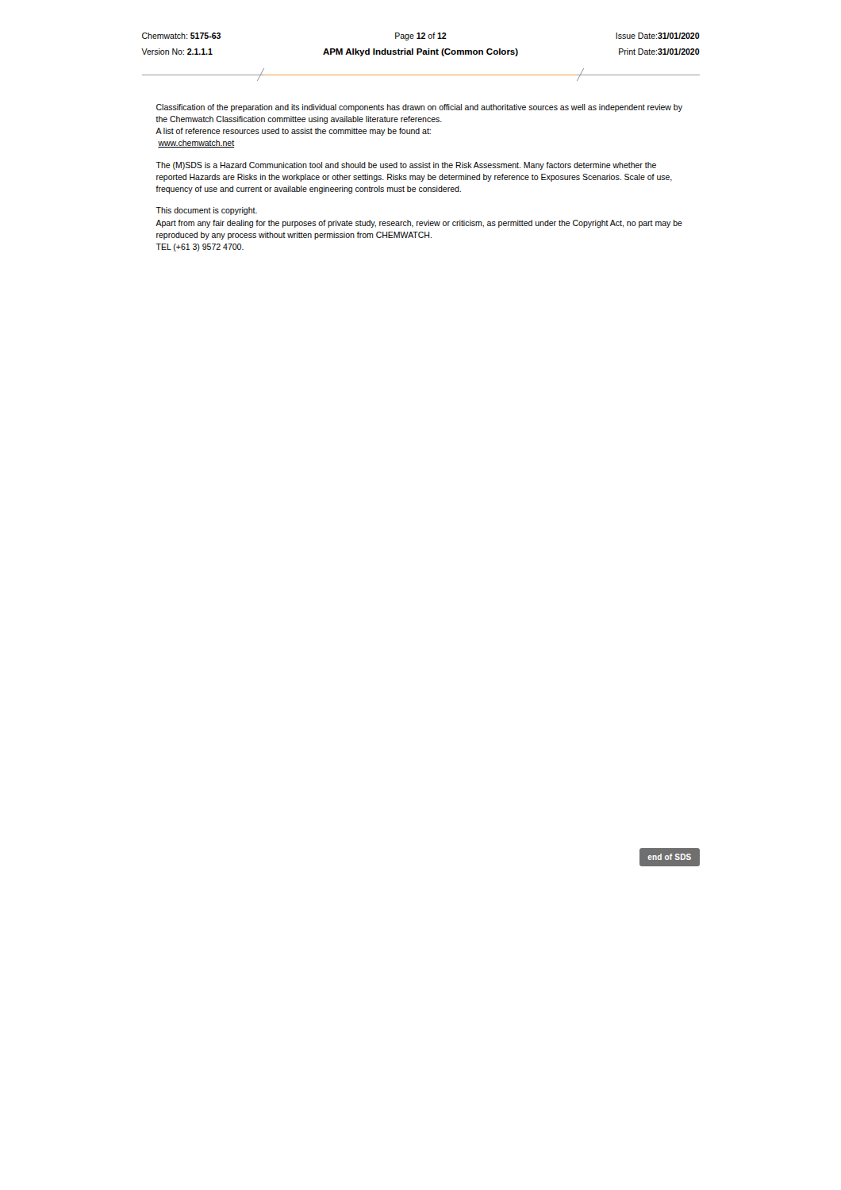Chemwatch: 5175-63
Page 12 of 12
Issue Date:31/01/2020
Version No: 2.1.1.1
APM Alkyd Industrial Paint (Common Colors)
Print Date:31/01/2020
Classification of the preparation and its individual components has drawn on official and authoritative sources as well as independent review by the Chemwatch Classification committee using available literature references.
A list of reference resources used to assist the committee may be found at:
www.chemwatch.net
The (M)SDS is a Hazard Communication tool and should be used to assist in the Risk Assessment. Many factors determine whether the reported Hazards are Risks in the workplace or other settings. Risks may be determined by reference to Exposures Scenarios. Scale of use, frequency of use and current or available engineering controls must be considered.
This document is copyright.
Apart from any fair dealing for the purposes of private study, research, review or criticism, as permitted under the Copyright Act, no part may be reproduced by any process without written permission from CHEMWATCH.
TEL (+61 3) 9572 4700.
end of SDS